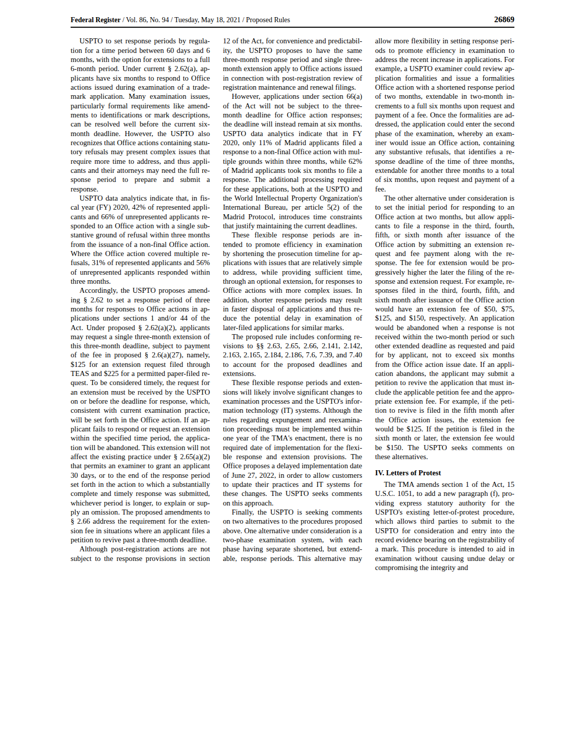Federal Register / Vol. 86, No. 94 / Tuesday, May 18, 2021 / Proposed Rules
26869
USPTO to set response periods by regulation for a time period between 60 days and 6 months, with the option for extensions to a full 6-month period. Under current § 2.62(a), applicants have six months to respond to Office actions issued during examination of a trademark application. Many examination issues, particularly formal requirements like amendments to identifications or mark descriptions, can be resolved well before the current six-month deadline. However, the USPTO also recognizes that Office actions containing statutory refusals may present complex issues that require more time to address, and thus applicants and their attorneys may need the full response period to prepare and submit a response.
USPTO data analytics indicate that, in fiscal year (FY) 2020, 42% of represented applicants and 66% of unrepresented applicants responded to an Office action with a single substantive ground of refusal within three months from the issuance of a non-final Office action. Where the Office action covered multiple refusals, 31% of represented applicants and 56% of unrepresented applicants responded within three months.
Accordingly, the USPTO proposes amending § 2.62 to set a response period of three months for responses to Office actions in applications under sections 1 and/or 44 of the Act. Under proposed § 2.62(a)(2), applicants may request a single three-month extension of this three-month deadline, subject to payment of the fee in proposed § 2.6(a)(27), namely, $125 for an extension request filed through TEAS and $225 for a permitted paper-filed request. To be considered timely, the request for an extension must be received by the USPTO on or before the deadline for response, which, consistent with current examination practice, will be set forth in the Office action. If an applicant fails to respond or request an extension within the specified time period, the application will be abandoned. This extension will not affect the existing practice under § 2.65(a)(2) that permits an examiner to grant an applicant 30 days, or to the end of the response period set forth in the action to which a substantially complete and timely response was submitted, whichever period is longer, to explain or supply an omission. The proposed amendments to § 2.66 address the requirement for the extension fee in situations where an applicant files a petition to revive past a three-month deadline.
Although post-registration actions are not subject to the response provisions in section 12 of the Act, for convenience and predictability, the USPTO proposes to have the same three-month response period and single three-month extension apply to Office actions issued in connection with post-registration review of registration maintenance and renewal filings.
However, applications under section 66(a) of the Act will not be subject to the three-month deadline for Office action responses; the deadline will instead remain at six months. USPTO data analytics indicate that in FY 2020, only 11% of Madrid applicants filed a response to a non-final Office action with multiple grounds within three months, while 62% of Madrid applicants took six months to file a response. The additional processing required for these applications, both at the USPTO and the World Intellectual Property Organization's International Bureau, per article 5(2) of the Madrid Protocol, introduces time constraints that justify maintaining the current deadlines.
These flexible response periods are intended to promote efficiency in examination by shortening the prosecution timeline for applications with issues that are relatively simple to address, while providing sufficient time, through an optional extension, for responses to Office actions with more complex issues. In addition, shorter response periods may result in faster disposal of applications and thus reduce the potential delay in examination of later-filed applications for similar marks.
The proposed rule includes conforming revisions to §§ 2.63, 2.65, 2.66, 2.141, 2.142, 2.163, 2.165, 2.184, 2.186, 7.6, 7.39, and 7.40 to account for the proposed deadlines and extensions.
These flexible response periods and extensions will likely involve significant changes to examination processes and the USPTO's information technology (IT) systems. Although the rules regarding expungement and reexamination proceedings must be implemented within one year of the TMA's enactment, there is no required date of implementation for the flexible response and extension provisions. The Office proposes a delayed implementation date of June 27, 2022, in order to allow customers to update their practices and IT systems for these changes. The USPTO seeks comments on this approach.
Finally, the USPTO is seeking comments on two alternatives to the procedures proposed above. One alternative under consideration is a two-phase examination system, with each phase having separate shortened, but extendable, response periods. This alternative may allow more flexibility in setting response periods to promote efficiency in examination to address the recent increase in applications. For example, a USPTO examiner could review application formalities and issue a formalities Office action with a shortened response period of two months, extendable in two-month increments to a full six months upon request and payment of a fee. Once the formalities are addressed, the application could enter the second phase of the examination, whereby an examiner would issue an Office action, containing any substantive refusals, that identifies a response deadline of the time of three months, extendable for another three months to a total of six months, upon request and payment of a fee.
The other alternative under consideration is to set the initial period for responding to an Office action at two months, but allow applicants to file a response in the third, fourth, fifth, or sixth month after issuance of the Office action by submitting an extension request and fee payment along with the response. The fee for extension would be progressively higher the later the filing of the response and extension request. For example, responses filed in the third, fourth, fifth, and sixth month after issuance of the Office action would have an extension fee of $50, $75, $125, and $150, respectively. An application would be abandoned when a response is not received within the two-month period or such other extended deadline as requested and paid for by applicant, not to exceed six months from the Office action issue date. If an application abandons, the applicant may submit a petition to revive the application that must include the applicable petition fee and the appropriate extension fee. For example, if the petition to revive is filed in the fifth month after the Office action issues, the extension fee would be $125. If the petition is filed in the sixth month or later, the extension fee would be $150. The USPTO seeks comments on these alternatives.
IV. Letters of Protest
The TMA amends section 1 of the Act, 15 U.S.C. 1051, to add a new paragraph (f), providing express statutory authority for the USPTO's existing letter-of-protest procedure, which allows third parties to submit to the USPTO for consideration and entry into the record evidence bearing on the registrability of a mark. This procedure is intended to aid in examination without causing undue delay or compromising the integrity and